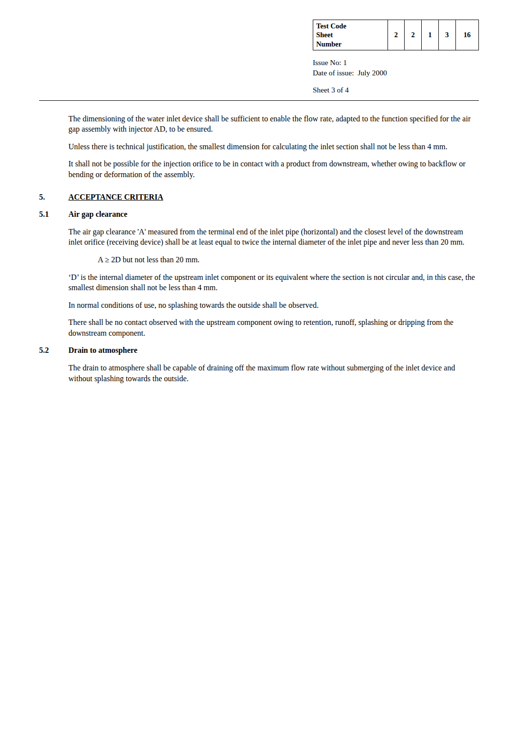| Test Code Sheet Number | 2 | 2 | 1 | 3 | 16 |
Issue No: 1
Date of issue: July 2000
Sheet 3 of 4
The dimensioning of the water inlet device shall be sufficient to enable the flow rate, adapted to the function specified for the air gap assembly with injector AD, to be ensured.
Unless there is technical justification, the smallest dimension for calculating the inlet section shall not be less than 4 mm.
It shall not be possible for the injection orifice to be in contact with a product from downstream, whether owing to backflow or bending or deformation of the assembly.
5.
ACCEPTANCE CRITERIA
5.1
Air gap clearance
The air gap clearance 'A' measured from the terminal end of the inlet pipe (horizontal) and the closest level of the downstream inlet orifice (receiving device) shall be at least equal to twice the internal diameter of the inlet pipe and never less than 20 mm.
A ≥ 2D but not less than 20 mm.
‘D’ is the internal diameter of the upstream inlet component or its equivalent where the section is not circular and, in this case, the smallest dimension shall not be less than 4 mm.
In normal conditions of use, no splashing towards the outside shall be observed.
There shall be no contact observed with the upstream component owing to retention, runoff, splashing or dripping from the downstream component.
5.2
Drain to atmosphere
The drain to atmosphere shall be capable of draining off the maximum flow rate without submerging of the inlet device and without splashing towards the outside.